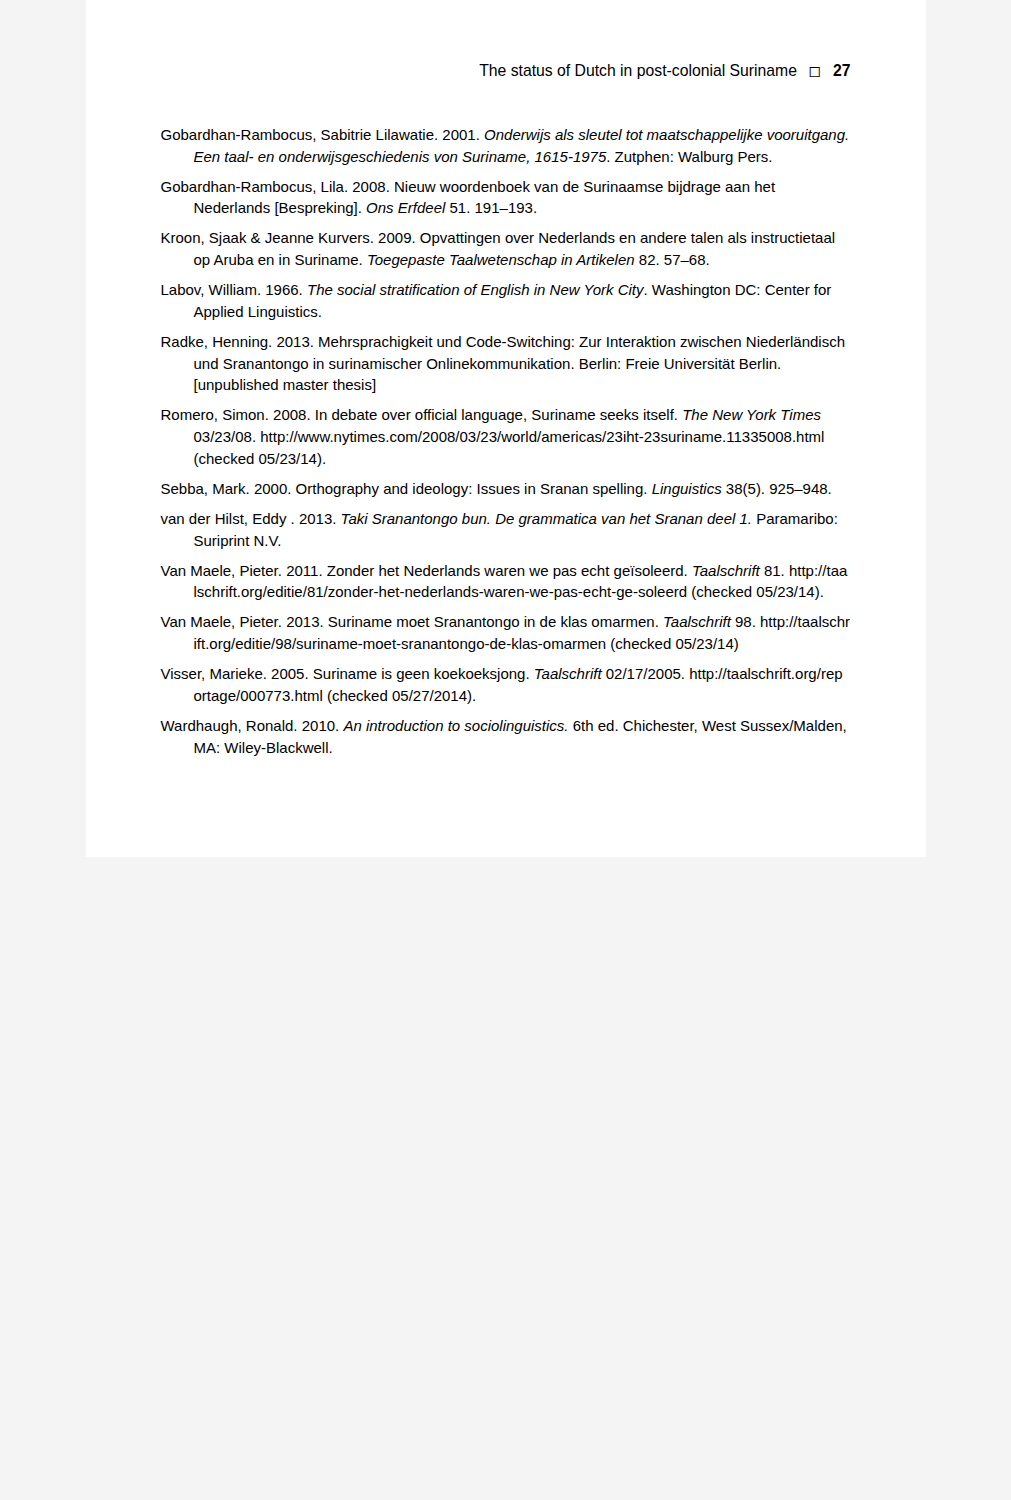The status of Dutch in post-colonial Suriname ◻ 27
Gobardhan-Rambocus, Sabitrie Lilawatie. 2001. Onderwijs als sleutel tot maatschappelijke vooruitgang. Een taal- en onderwijsgeschiedenis von Suriname, 1615-1975. Zutphen: Walburg Pers.
Gobardhan-Rambocus, Lila. 2008. Nieuw woordenboek van de Surinaamse bijdrage aan het Nederlands [Bespreking]. Ons Erfdeel 51. 191–193.
Kroon, Sjaak & Jeanne Kurvers. 2009. Opvattingen over Nederlands en andere talen als instructietaal op Aruba en in Suriname. Toegepaste Taalwetenschap in Artikelen 82. 57–68.
Labov, William. 1966. The social stratification of English in New York City. Washington DC: Center for Applied Linguistics.
Radke, Henning. 2013. Mehrsprachigkeit und Code-Switching: Zur Interaktion zwischen Niederländisch und Sranantongo in surinamischer Onlinekommunikation. Berlin: Freie Universität Berlin. [unpublished master thesis]
Romero, Simon. 2008. In debate over official language, Suriname seeks itself. The New York Times 03/23/08. http://www.nytimes.com/2008/03/23/world/americas/23iht-23suriname.11335008.html (checked 05/23/14).
Sebba, Mark. 2000. Orthography and ideology: Issues in Sranan spelling. Linguistics 38(5). 925–948.
van der Hilst, Eddy . 2013. Taki Sranantongo bun. De grammatica van het Sranan deel 1. Paramaribo: Suriprint N.V.
Van Maele, Pieter. 2011. Zonder het Nederlands waren we pas echt geïsoleerd. Taalschrift 81. http://taalschrift.org/editie/81/zonder-het-nederlands-waren-we-pas-echt-ge-soleerd (checked 05/23/14).
Van Maele, Pieter. 2013. Suriname moet Sranantongo in de klas omarmen. Taalschrift 98. http://taalschrift.org/editie/98/suriname-moet-sranantongo-de-klas-omarmen (checked 05/23/14)
Visser, Marieke. 2005. Suriname is geen koekoeksjong. Taalschrift 02/17/2005. http://taalschrift.org/reportage/000773.html (checked 05/27/2014).
Wardhaugh, Ronald. 2010. An introduction to sociolinguistics. 6th ed. Chichester, West Sussex/Malden, MA: Wiley-Blackwell.